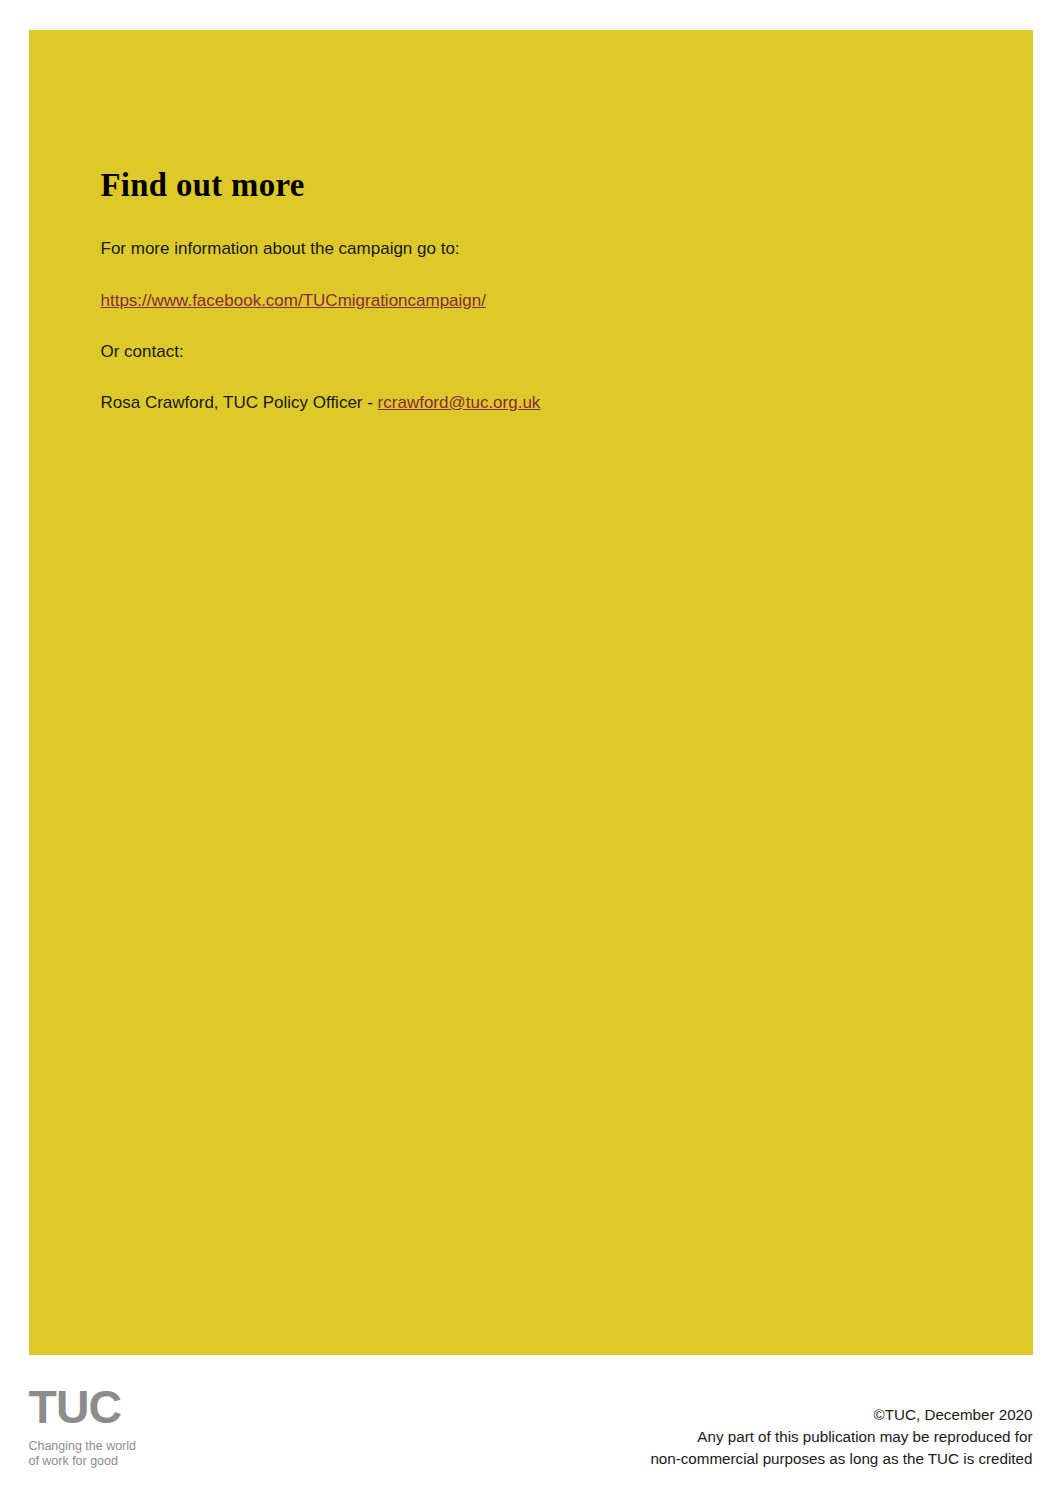Find out more
For more information about the campaign go to:
https://www.facebook.com/TUCmigrationcampaign/
Or contact:
Rosa Crawford, TUC Policy Officer - rcrawford@tuc.org.uk
TUC Changing the world
of work for good
©TUC, December 2020
Any part of this publication may be reproduced for
non-commercial purposes as long as the TUC is credited